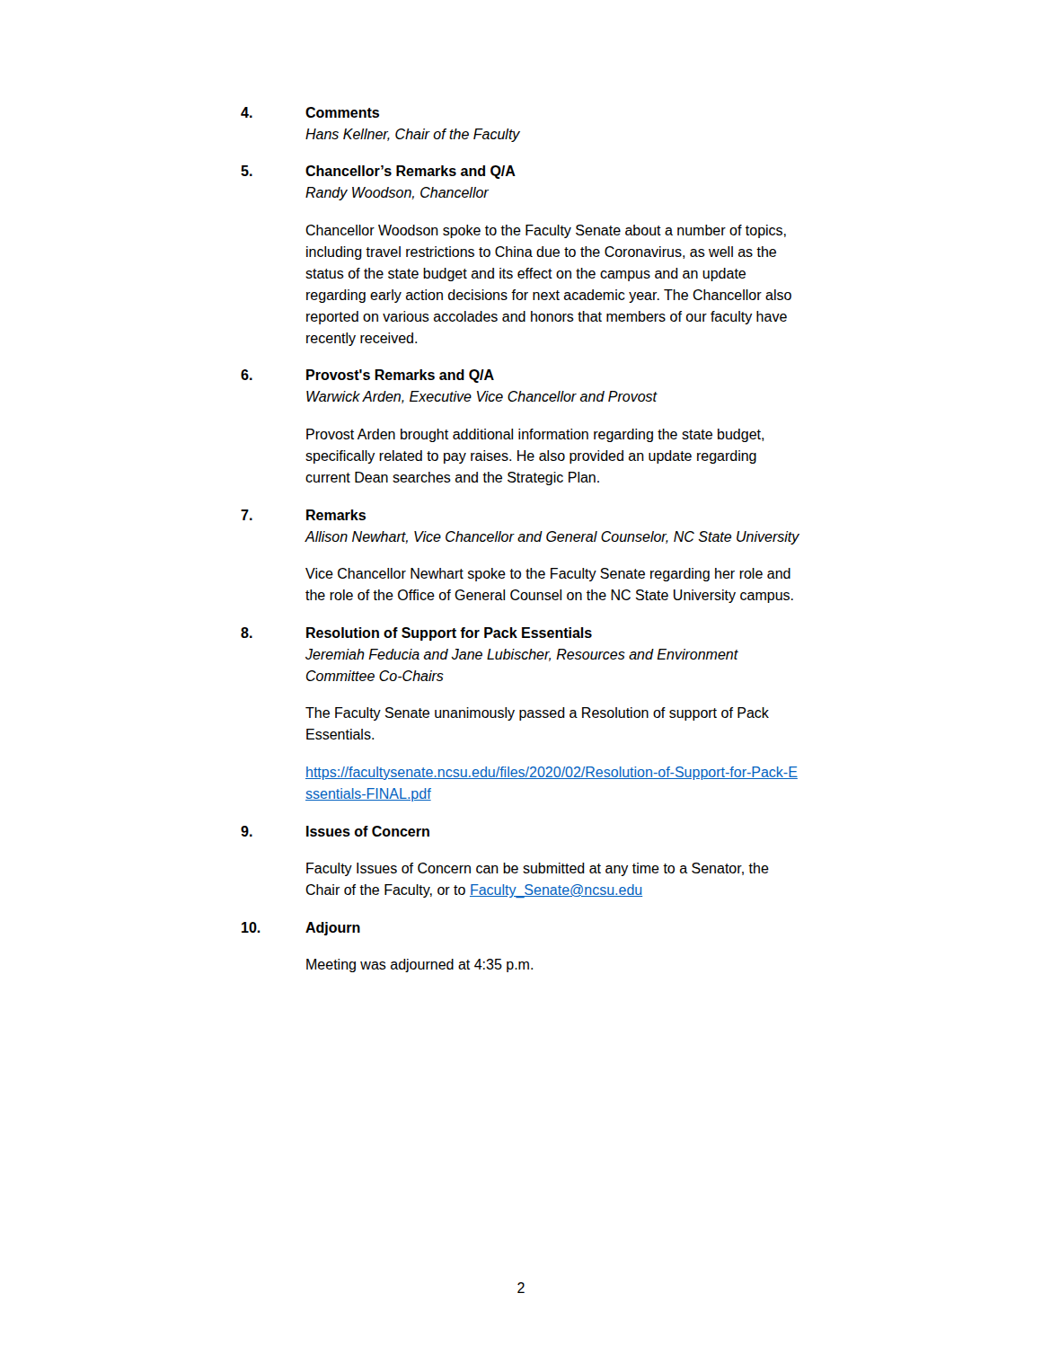4.
Comments
Hans Kellner, Chair of the Faculty
5.
Chancellor’s Remarks and Q/A
Randy Woodson, Chancellor
Chancellor Woodson spoke to the Faculty Senate about a number of topics, including travel restrictions to China due to the Coronavirus, as well as the status of the state budget and its effect on the campus and an update regarding early action decisions for next academic year. The Chancellor also reported on various accolades and honors that members of our faculty have recently received.
6.
Provost's Remarks and Q/A
Warwick Arden, Executive Vice Chancellor and Provost
Provost Arden brought additional information regarding the state budget, specifically related to pay raises. He also provided an update regarding current Dean searches and the Strategic Plan.
7.
Remarks
Allison Newhart, Vice Chancellor and General Counselor, NC State University
Vice Chancellor Newhart spoke to the Faculty Senate regarding her role and the role of the Office of General Counsel on the NC State University campus.
8.
Resolution of Support for Pack Essentials
Jeremiah Feducia and Jane Lubischer, Resources and Environment Committee Co-Chairs
The Faculty Senate unanimously passed a Resolution of support of Pack Essentials.
https://facultysenate.ncsu.edu/files/2020/02/Resolution-of-Support-for-Pack-Essentials-FINAL.pdf
9.
Issues of Concern
Faculty Issues of Concern can be submitted at any time to a Senator, the Chair of the Faculty, or to Faculty_Senate@ncsu.edu
10.
Adjourn
Meeting was adjourned at 4:35 p.m.
2